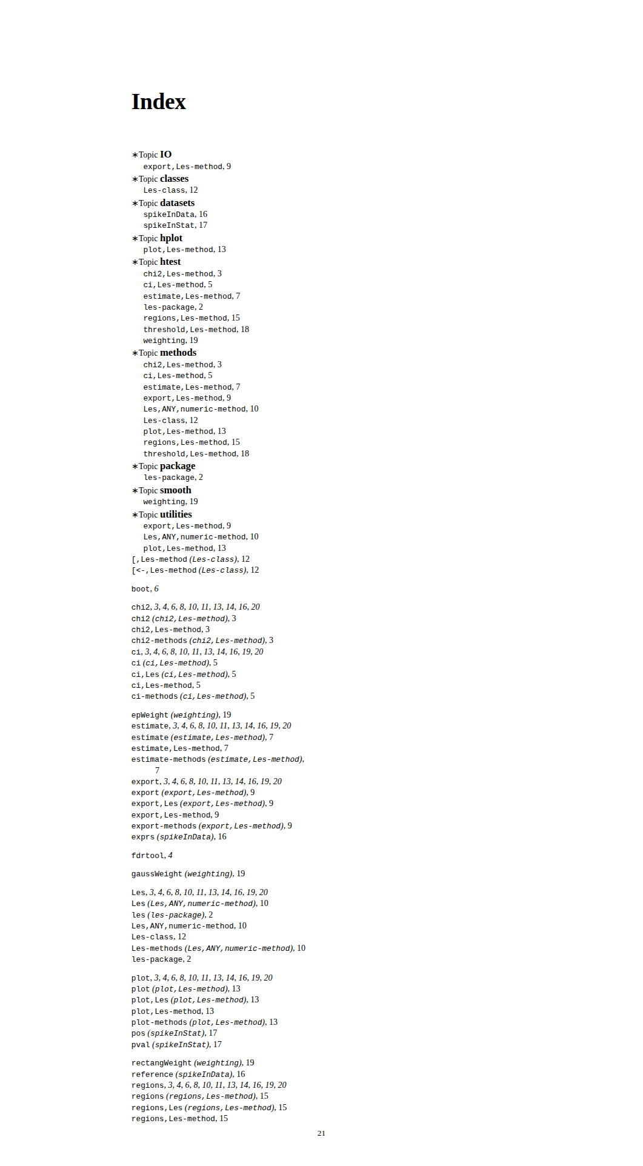Index
∗Topic IO
export,Les-method, 9
∗Topic classes
Les-class, 12
∗Topic datasets
spikeInData, 16
spikeInStat, 17
∗Topic hplot
plot,Les-method, 13
∗Topic htest
chi2,Les-method, 3
ci,Les-method, 5
estimate,Les-method, 7
les-package, 2
regions,Les-method, 15
threshold,Les-method, 18
weighting, 19
∗Topic methods
chi2,Les-method, 3
ci,Les-method, 5
estimate,Les-method, 7
export,Les-method, 9
Les,ANY,numeric-method, 10
Les-class, 12
plot,Les-method, 13
regions,Les-method, 15
threshold,Les-method, 18
∗Topic package
les-package, 2
∗Topic smooth
weighting, 19
∗Topic utilities
export,Les-method, 9
Les,ANY,numeric-method, 10
plot,Les-method, 13
[,Les-method (Les-class), 12
[<-,Les-method (Les-class), 12
boot, 6
chi2, 3, 4, 6, 8, 10, 11, 13, 14, 16, 20
chi2 (chi2,Les-method), 3
chi2,Les-method, 3
chi2-methods (chi2,Les-method), 3
ci, 3, 4, 6, 8, 10, 11, 13, 14, 16, 19, 20
ci (ci,Les-method), 5
ci,Les (ci,Les-method), 5
ci,Les-method, 5
ci-methods (ci,Les-method), 5
epWeight (weighting), 19
estimate, 3, 4, 6, 8, 10, 11, 13, 14, 16, 19, 20
estimate (estimate,Les-method), 7
estimate,Les-method, 7
estimate-methods (estimate,Les-method),
7
export, 3, 4, 6, 8, 10, 11, 13, 14, 16, 19, 20
export (export,Les-method), 9
export,Les (export,Les-method), 9
export,Les-method, 9
export-methods (export,Les-method), 9
exprs (spikeInData), 16
fdrtool, 4
gaussWeight (weighting), 19
Les, 3, 4, 6, 8, 10, 11, 13, 14, 16, 19, 20
Les (Les,ANY,numeric-method), 10
les (les-package), 2
Les,ANY,numeric-method, 10
Les-class, 12
Les-methods (Les,ANY,numeric-method), 10
les-package, 2
plot, 3, 4, 6, 8, 10, 11, 13, 14, 16, 19, 20
plot (plot,Les-method), 13
plot,Les (plot,Les-method), 13
plot,Les-method, 13
plot-methods (plot,Les-method), 13
pos (spikeInStat), 17
pval (spikeInStat), 17
rectangWeight (weighting), 19
reference (spikeInData), 16
regions, 3, 4, 6, 8, 10, 11, 13, 14, 16, 19, 20
regions (regions,Les-method), 15
regions,Les (regions,Les-method), 15
regions,Les-method, 15
21